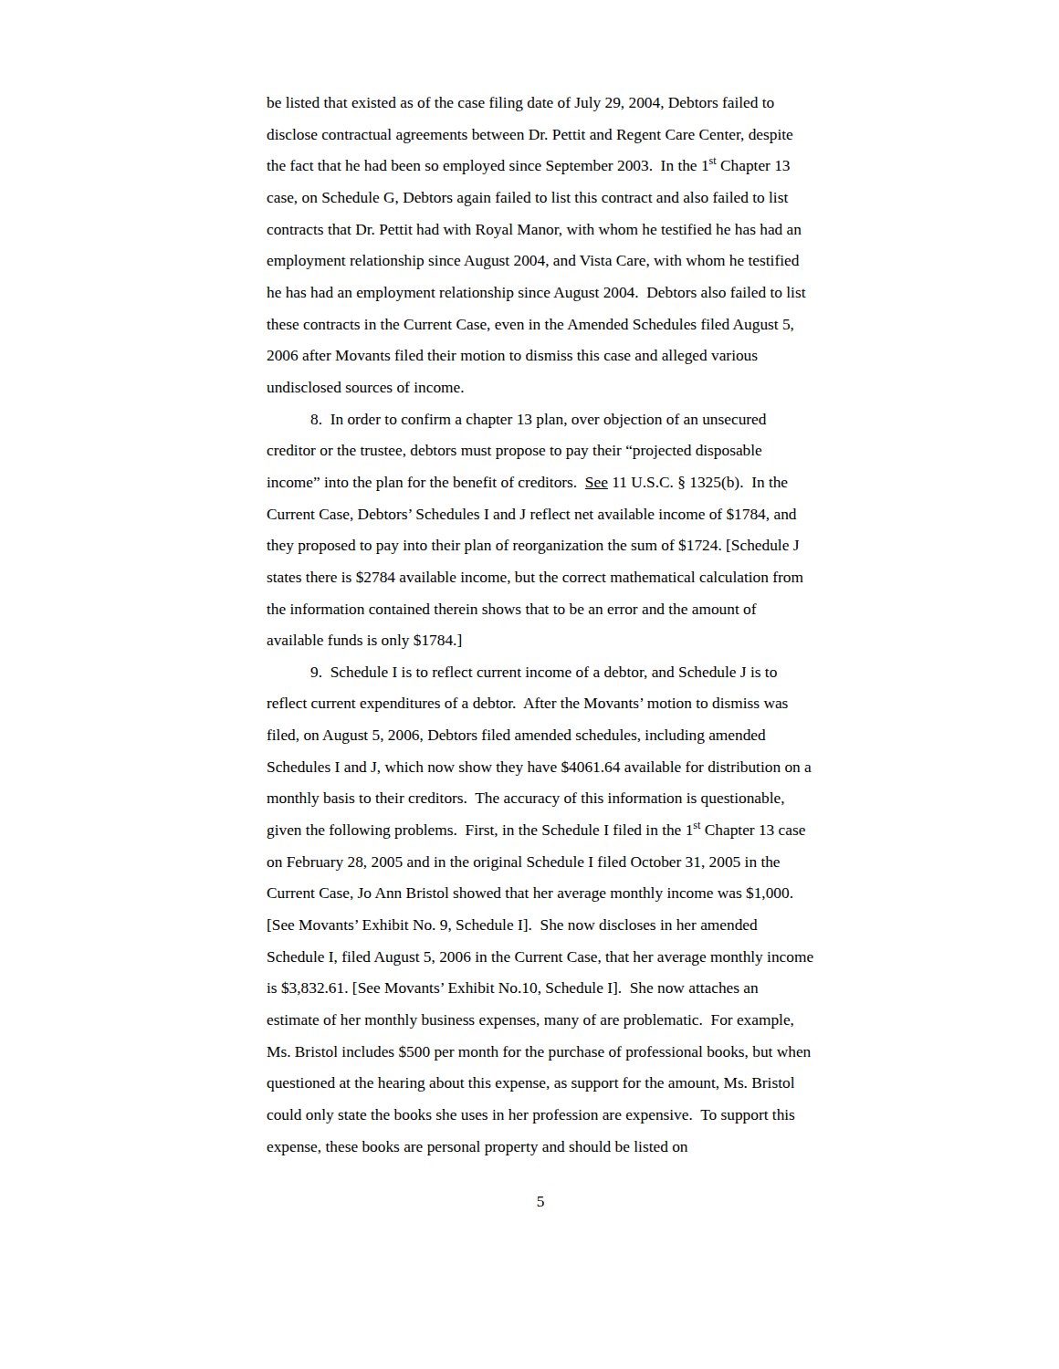be listed that existed as of the case filing date of July 29, 2004, Debtors failed to disclose contractual agreements between Dr. Pettit and Regent Care Center, despite the fact that he had been so employed since September 2003. In the 1st Chapter 13 case, on Schedule G, Debtors again failed to list this contract and also failed to list contracts that Dr. Pettit had with Royal Manor, with whom he testified he has had an employment relationship since August 2004, and Vista Care, with whom he testified he has had an employment relationship since August 2004. Debtors also failed to list these contracts in the Current Case, even in the Amended Schedules filed August 5, 2006 after Movants filed their motion to dismiss this case and alleged various undisclosed sources of income.
8. In order to confirm a chapter 13 plan, over objection of an unsecured creditor or the trustee, debtors must propose to pay their “projected disposable income” into the plan for the benefit of creditors. See 11 U.S.C. § 1325(b). In the Current Case, Debtors’ Schedules I and J reflect net available income of $1784, and they proposed to pay into their plan of reorganization the sum of $1724. [Schedule J states there is $2784 available income, but the correct mathematical calculation from the information contained therein shows that to be an error and the amount of available funds is only $1784.]
9. Schedule I is to reflect current income of a debtor, and Schedule J is to reflect current expenditures of a debtor. After the Movants’ motion to dismiss was filed, on August 5, 2006, Debtors filed amended schedules, including amended Schedules I and J, which now show they have $4061.64 available for distribution on a monthly basis to their creditors. The accuracy of this information is questionable, given the following problems. First, in the Schedule I filed in the 1st Chapter 13 case on February 28, 2005 and in the original Schedule I filed October 31, 2005 in the Current Case, Jo Ann Bristol showed that her average monthly income was $1,000. [See Movants’ Exhibit No. 9, Schedule I]. She now discloses in her amended Schedule I, filed August 5, 2006 in the Current Case, that her average monthly income is $3,832.61. [See Movants’ Exhibit No.10, Schedule I]. She now attaches an estimate of her monthly business expenses, many of are problematic. For example, Ms. Bristol includes $500 per month for the purchase of professional books, but when questioned at the hearing about this expense, as support for the amount, Ms. Bristol could only state the books she uses in her profession are expensive. To support this expense, these books are personal property and should be listed on
5